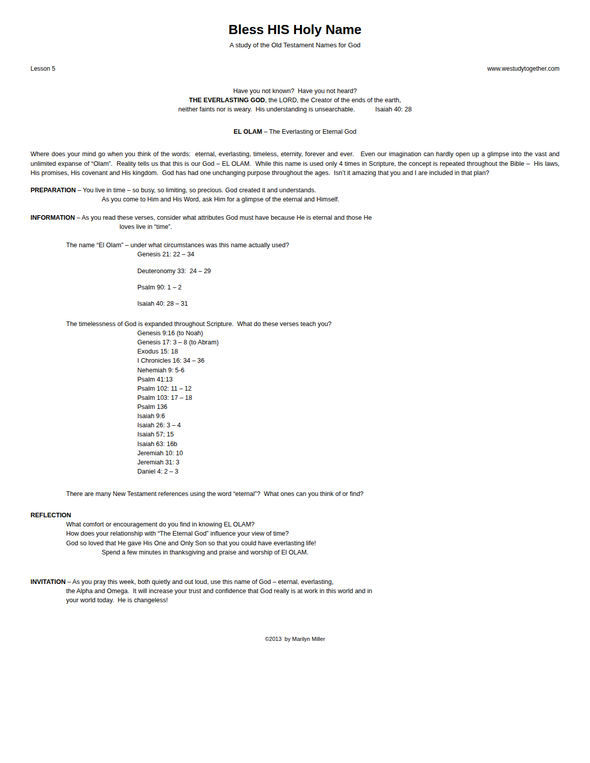Bless HIS Holy Name
A study of the Old Testament Names for God
Lesson 5 www.westudytogether.com
Have you not known? Have you not heard?
THE EVERLASTING GOD, the LORD, the Creator of the ends of the earth,
neither faints nor is weary. His understanding is unsearchable.Isaiah 40: 28
EL OLAM – The Everlasting or Eternal God
Where does your mind go when you think of the words: eternal, everlasting, timeless, eternity, forever and ever. Even our imagination can hardly open up a glimpse into the vast and unlimited expanse of “Olam”. Reality tells us that this is our God – EL OLAM. While this name is used only 4 times in Scripture, the concept is repeated throughout the Bible – His laws, His promises, His covenant and His kingdom. God has had one unchanging purpose throughout the ages. Isn’t it amazing that you and I are included in that plan?
PREPARATION – You live in time – so busy, so limiting, so precious. God created it and understands.
As you come to Him and His Word, ask Him for a glimpse of the eternal and Himself.
INFORMATION – As you read these verses, consider what attributes God must have because He is eternal and those He
loves live in “time”.
The name “El Olam” – under what circumstances was this name actually used?
Genesis 21: 22 – 34
Deuteronomy 33: 24 – 29
Psalm 90: 1 – 2
Isaiah 40: 28 – 31
The timelessness of God is expanded throughout Scripture. What do these verses teach you?
Genesis 9:16 (to Noah)
Genesis 17: 3 – 8 (to Abram)
Exodus 15: 18
I Chronicles 16: 34 – 36
Nehemiah 9: 5-6
Psalm 41:13
Psalm 102: 11 – 12
Psalm 103: 17 – 18
Psalm 136
Isaiah 9:6
Isaiah 26: 3 – 4
Isaiah 57; 15
Isaiah 63: 16b
Jeremiah 10: 10
Jeremiah 31: 3
Daniel 4: 2 – 3
There are many New Testament references using the word “eternal”? What ones can you think of or find?
REFLECTION
What comfort or encouragement do you find in knowing EL OLAM?
How does your relationship with “The Eternal God” influence your view of time?
God so loved that He gave His One and Only Son so that you could have everlasting life!
Spend a few minutes in thanksgiving and praise and worship of El OLAM.
INVITATION – As you pray this week, both quietly and out loud, use this name of God – eternal, everlasting,
the Alpha and Omega. It will increase your trust and confidence that God really is at work in this world and in
your world today. He is changeless!
©2013 by Marilyn Miller